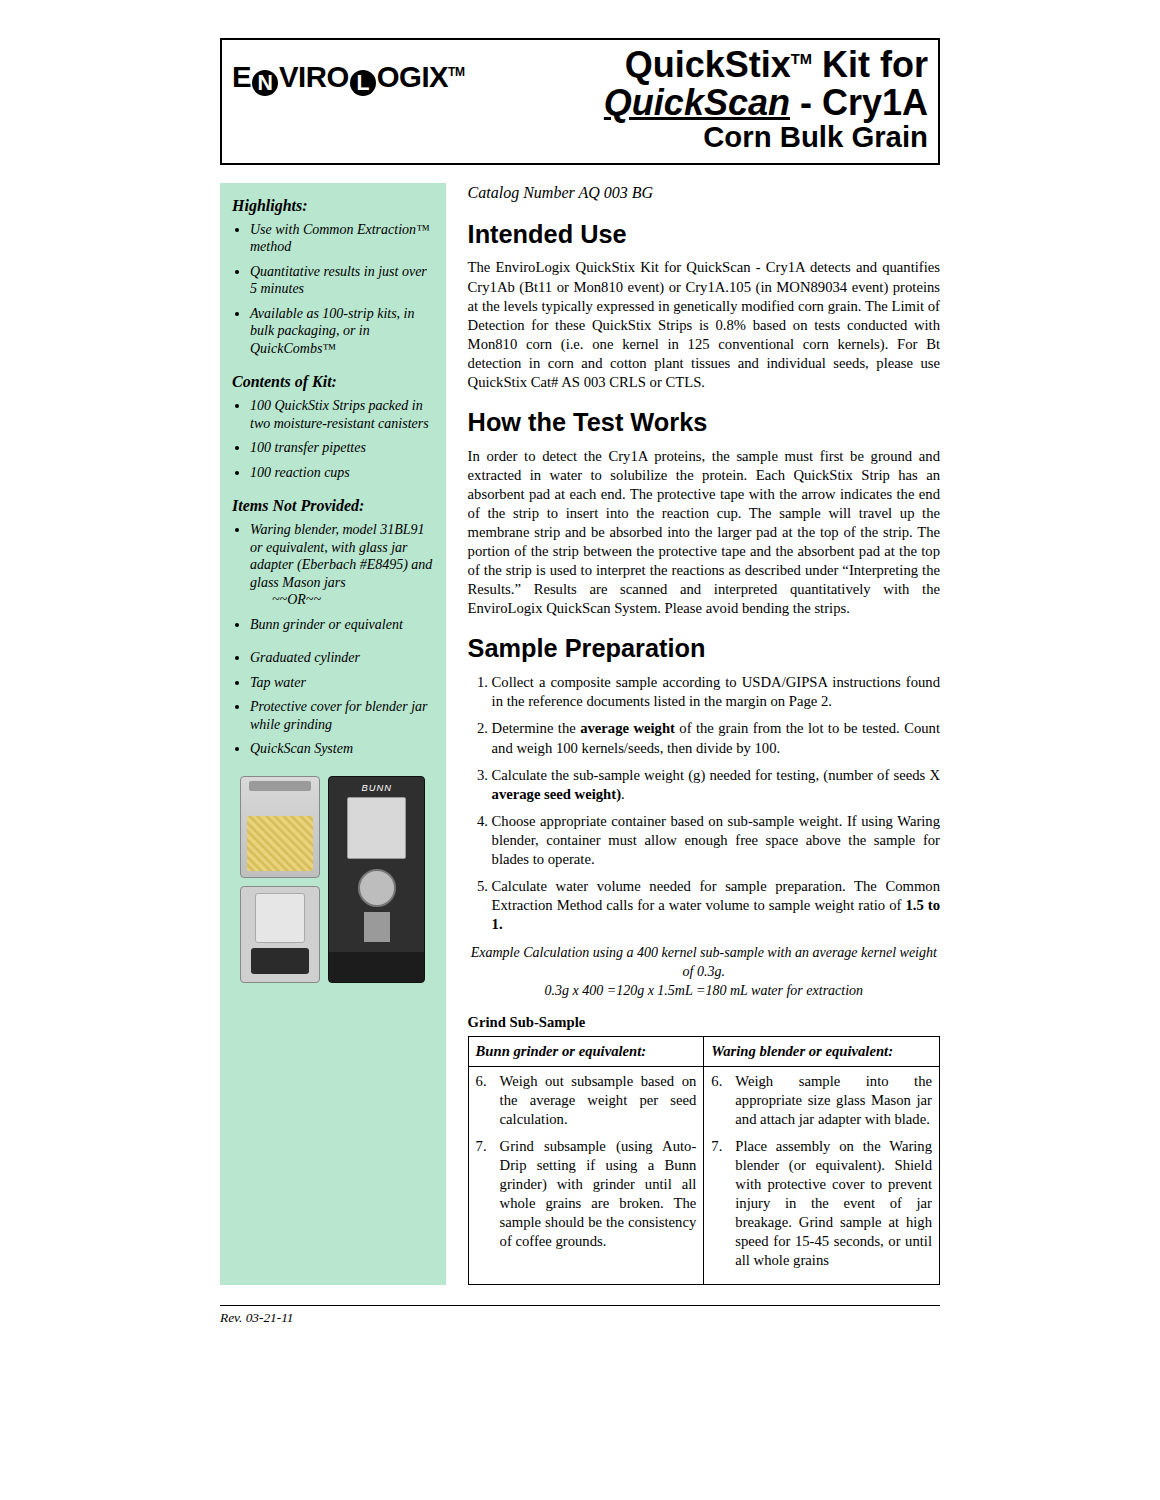ENVIROLOGIXTM
QuickStixTM Kit for
QuickScan - Cry1A
Corn Bulk Grain
Highlights:
Use with Common Extraction™ method
Quantitative results in just over 5 minutes
Available as 100-strip kits, in bulk packaging, or in QuickCombs™
Contents of Kit:
100 QuickStix Strips packed in two moisture-resistant canisters
100 transfer pipettes
100 reaction cups
Items Not Provided:
Waring blender, model 31BL91 or equivalent, with glass jar adapter (Eberbach #E8495) and glass Mason jars ~~OR~~
Bunn grinder or equivalent
Graduated cylinder
Tap water
Protective cover for blender jar while grinding
QuickScan System
Catalog Number AQ 003 BG
Intended Use
The EnviroLogix QuickStix Kit for QuickScan - Cry1A detects and quantifies Cry1Ab (Bt11 or Mon810 event) or Cry1A.105 (in MON89034 event) proteins at the levels typically expressed in genetically modified corn grain. The Limit of Detection for these QuickStix Strips is 0.8% based on tests conducted with Mon810 corn (i.e. one kernel in 125 conventional corn kernels). For Bt detection in corn and cotton plant tissues and individual seeds, please use QuickStix Cat# AS 003 CRLS or CTLS.
How the Test Works
In order to detect the Cry1A proteins, the sample must first be ground and extracted in water to solubilize the protein. Each QuickStix Strip has an absorbent pad at each end. The protective tape with the arrow indicates the end of the strip to insert into the reaction cup. The sample will travel up the membrane strip and be absorbed into the larger pad at the top of the strip. The portion of the strip between the protective tape and the absorbent pad at the top of the strip is used to interpret the reactions as described under “Interpreting the Results.” Results are scanned and interpreted quantitatively with the EnviroLogix QuickScan System. Please avoid bending the strips.
Sample Preparation
Collect a composite sample according to USDA/GIPSA instructions found in the reference documents listed in the margin on Page 2.
Determine the average weight of the grain from the lot to be tested. Count and weigh 100 kernels/seeds, then divide by 100.
Calculate the sub-sample weight (g) needed for testing, (number of seeds X average seed weight).
Choose appropriate container based on sub-sample weight. If using Waring blender, container must allow enough free space above the sample for blades to operate.
Calculate water volume needed for sample preparation. The Common Extraction Method calls for a water volume to sample weight ratio of 1.5 to 1.
Example Calculation using a 400 kernel sub-sample with an average kernel weight of 0.3g.
0.3g x 400 =120g x 1.5mL =180 mL water for extraction
Grind Sub-Sample
| Bunn grinder or equivalent: | Waring blender or equivalent: |
| --- | --- |
| 6. Weigh out subsample based on the average weight per seed calculation. 7. Grind subsample (using Auto-Drip setting if using a Bunn grinder) with grinder until all whole grains are broken. The sample should be the consistency of coffee grounds. | 6. Weigh sample into the appropriate size glass Mason jar and attach jar adapter with blade. 7. Place assembly on the Waring blender (or equivalent). Shield with protective cover to prevent injury in the event of jar breakage. Grind sample at high speed for 15-45 seconds, or until all whole grains |
Rev. 03-21-11